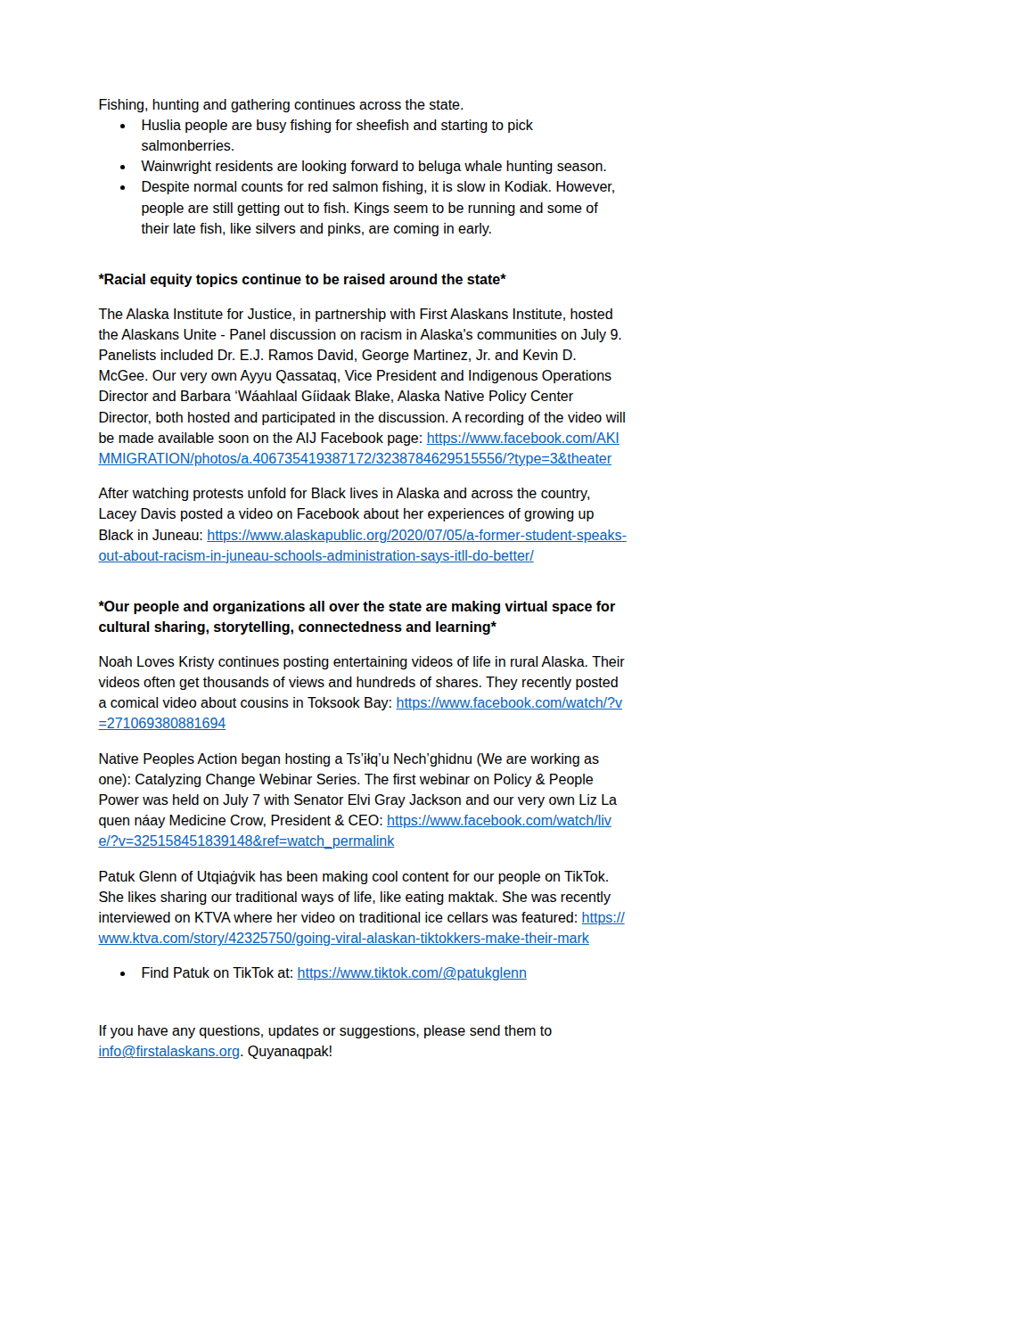Fishing, hunting and gathering continues across the state.
Huslia people are busy fishing for sheefish and starting to pick salmonberries.
Wainwright residents are looking forward to beluga whale hunting season.
Despite normal counts for red salmon fishing, it is slow in Kodiak. However, people are still getting out to fish. Kings seem to be running and some of their late fish, like silvers and pinks, are coming in early.
*Racial equity topics continue to be raised around the state*
The Alaska Institute for Justice, in partnership with First Alaskans Institute, hosted the Alaskans Unite - Panel discussion on racism in Alaska's communities on July 9. Panelists included Dr. E.J. Ramos David, George Martinez, Jr. and Kevin D. McGee. Our very own Ayyu Qassataq, Vice President and Indigenous Operations Director and Barbara ‘Wáahlaal Gíidaak Blake, Alaska Native Policy Center Director, both hosted and participated in the discussion. A recording of the video will be made available soon on the AIJ Facebook page: https://www.facebook.com/AKIMMIGRATION/photos/a.406735419387172/3238784629515556/?type=3&theater
After watching protests unfold for Black lives in Alaska and across the country, Lacey Davis posted a video on Facebook about her experiences of growing up Black in Juneau: https://www.alaskapublic.org/2020/07/05/a-former-student-speaks-out-about-racism-in-juneau-schools-administration-says-itll-do-better/
*Our people and organizations all over the state are making virtual space for cultural sharing, storytelling, connectedness and learning*
Noah Loves Kristy continues posting entertaining videos of life in rural Alaska. Their videos often get thousands of views and hundreds of shares. They recently posted a comical video about cousins in Toksook Bay: https://www.facebook.com/watch/?v=271069380881694
Native Peoples Action began hosting a Ts’iłq’u Nech’ghidnu (We are working as one): Catalyzing Change Webinar Series. The first webinar on Policy & People Power was held on July 7 with Senator Elvi Gray Jackson and our very own Liz La quen náay Medicine Crow, President & CEO: https://www.facebook.com/watch/live/?v=325158451839148&ref=watch_permalink
Patuk Glenn of Utqiaġvik has been making cool content for our people on TikTok. She likes sharing our traditional ways of life, like eating maktak. She was recently interviewed on KTVA where her video on traditional ice cellars was featured: https://www.ktva.com/story/42325750/going-viral-alaskan-tiktokkers-make-their-mark
Find Patuk on TikTok at: https://www.tiktok.com/@patukglenn
If you have any questions, updates or suggestions, please send them to info@firstalaskans.org. Quyanaqpak!